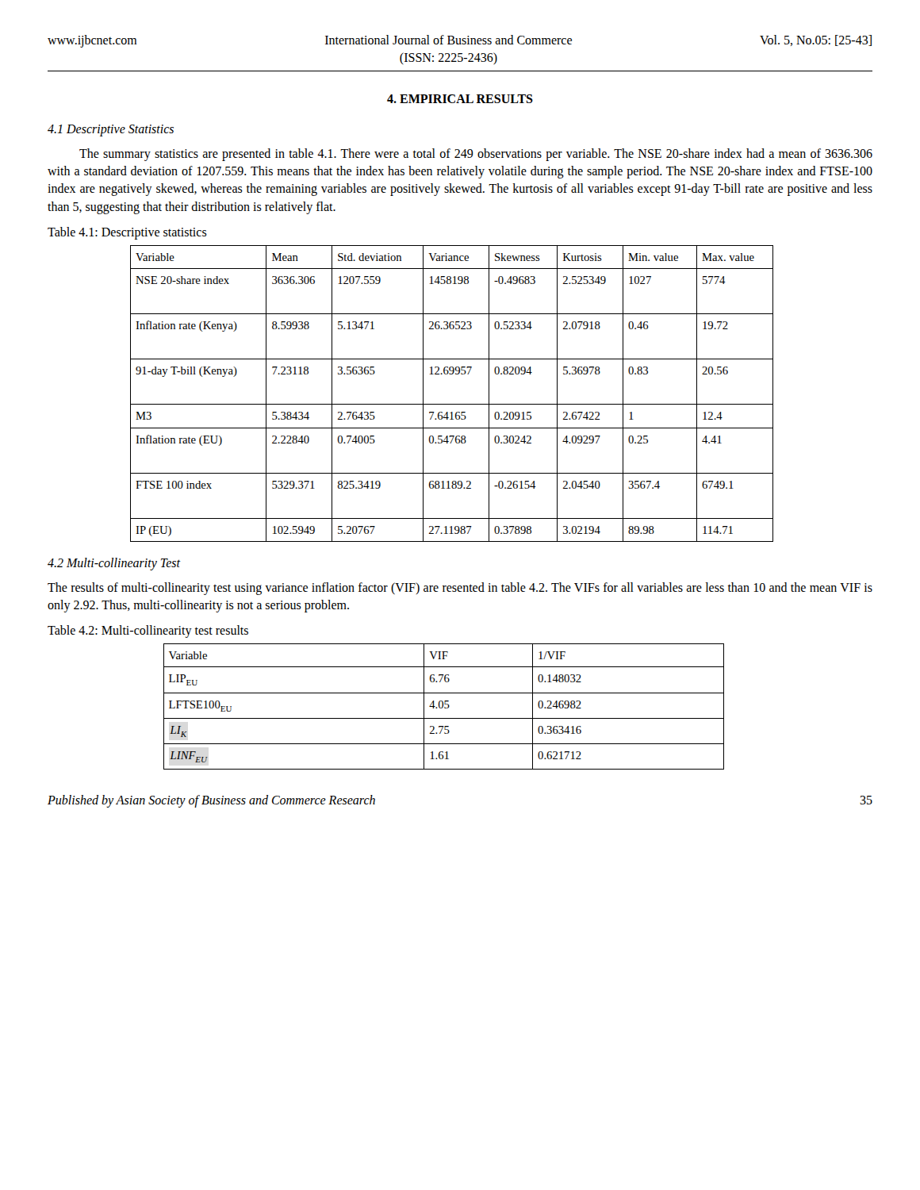www.ijbcnet.com
International Journal of Business and Commerce
(ISSN: 2225-2436)
Vol. 5, No.05: [25-43]
4. EMPIRICAL RESULTS
4.1 Descriptive Statistics
The summary statistics are presented in table 4.1. There were a total of 249 observations per variable. The NSE 20-share index had a mean of 3636.306 with a standard deviation of 1207.559. This means that the index has been relatively volatile during the sample period. The NSE 20-share index and FTSE-100 index are negatively skewed, whereas the remaining variables are positively skewed. The kurtosis of all variables except 91-day T-bill rate are positive and less than 5, suggesting that their distribution is relatively flat.
Table 4.1: Descriptive statistics
| Variable | Mean | Std. deviation | Variance | Skewness | Kurtosis | Min. value | Max. value |
| --- | --- | --- | --- | --- | --- | --- | --- |
| NSE 20-share index | 3636.306 | 1207.559 | 1458198 | -0.49683 | 2.525349 | 1027 | 5774 |
| Inflation rate (Kenya) | 8.59938 | 5.13471 | 26.36523 | 0.52334 | 2.07918 | 0.46 | 19.72 |
| 91-day T-bill (Kenya) | 7.23118 | 3.56365 | 12.69957 | 0.82094 | 5.36978 | 0.83 | 20.56 |
| M3 | 5.38434 | 2.76435 | 7.64165 | 0.20915 | 2.67422 | 1 | 12.4 |
| Inflation rate (EU) | 2.22840 | 0.74005 | 0.54768 | 0.30242 | 4.09297 | 0.25 | 4.41 |
| FTSE 100 index | 5329.371 | 825.3419 | 681189.2 | -0.26154 | 2.04540 | 3567.4 | 6749.1 |
| IP (EU) | 102.5949 | 5.20767 | 27.11987 | 0.37898 | 3.02194 | 89.98 | 114.71 |
4.2 Multi-collinearity Test
The results of multi-collinearity test using variance inflation factor (VIF) are resented in table 4.2. The VIFs for all variables are less than 10 and the mean VIF is only 2.92. Thus, multi-collinearity is not a serious problem.
Table 4.2: Multi-collinearity test results
| Variable | VIF | 1/VIF |
| --- | --- | --- |
| LIP EU | 6.76 | 0.148032 |
| LFTSE100 EU | 4.05 | 0.246982 |
| LI K | 2.75 | 0.363416 |
| LINF EU | 1.61 | 0.621712 |
Published by Asian Society of Business and Commerce Research
35